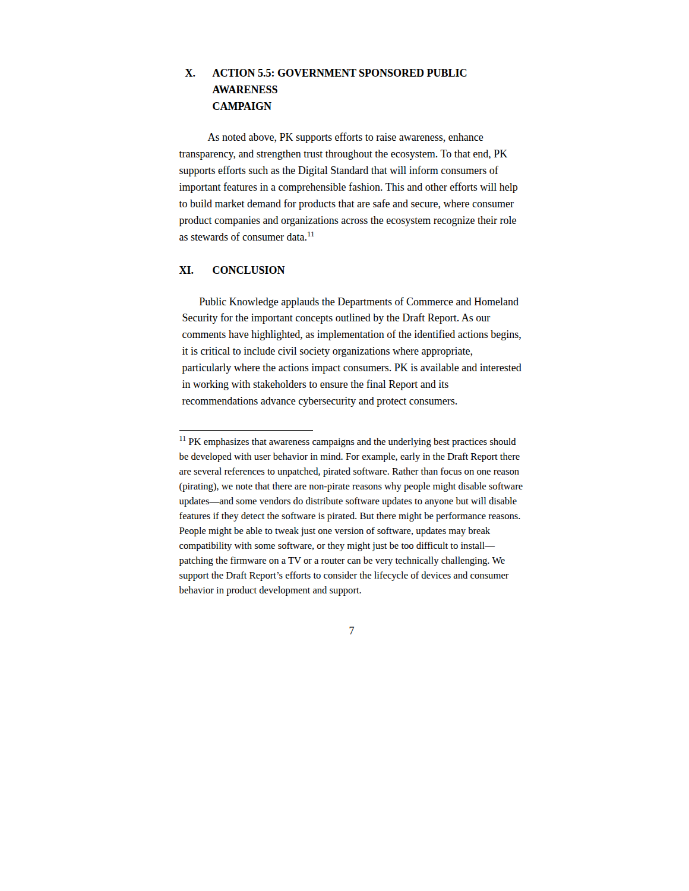X.
ACTION 5.5: GOVERNMENT SPONSORED PUBLIC AWARENESSCAMPAIGN
As noted above, PK supports efforts to raise awareness, enhance transparency, and strengthen trust throughout the ecosystem. To that end, PK supports efforts such as the Digital Standard that will inform consumers of important features in a comprehensible fashion. This and other efforts will help to build market demand for products that are safe and secure, where consumer product companies and organizations across the ecosystem recognize their role as stewards of consumer data.11
XI.
CONCLUSION
Public Knowledge applauds the Departments of Commerce and Homeland Security for the important concepts outlined by the Draft Report. As our comments have highlighted, as implementation of the identified actions begins, it is critical to include civil society organizations where appropriate, particularly where the actions impact consumers. PK is available and interested in working with stakeholders to ensure the final Report and its recommendations advance cybersecurity and protect consumers.
11 PK emphasizes that awareness campaigns and the underlying best practices should be developed with user behavior in mind. For example, early in the Draft Report there are several references to unpatched, pirated software. Rather than focus on one reason (pirating), we note that there are non-pirate reasons why people might disable software updates—and some vendors do distribute software updates to anyone but will disable features if they detect the software is pirated. But there might be performance reasons. People might be able to tweak just one version of software, updates may break compatibility with some software, or they might just be too difficult to install—patching the firmware on a TV or a router can be very technically challenging. We support the Draft Report’s efforts to consider the lifecycle of devices and consumer behavior in product development and support.
7